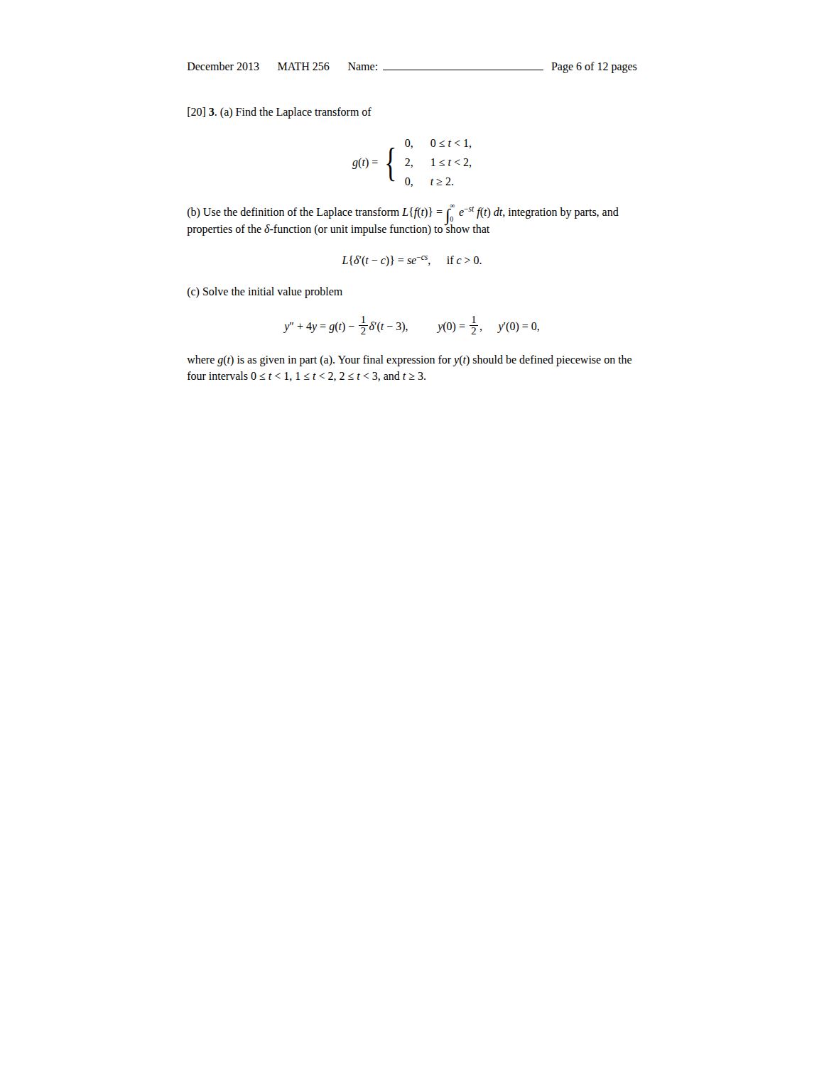December 2013 MATH 256 Name:
Page 6 of 12 pages
[20] 3. (a) Find the Laplace transform of
g(t) = {
| 0, | 0 ≤ t < 1, |
| 2, | 1 ≤ t < 2, |
| 0, | t ≥ 2. |
(b) Use the definition of the Laplace transform L{f(t)} = ∫∞0 e−st f(t) dt, integration by parts, and properties of the δ-function (or unit impulse function) to show that
L{δ′(t − c)} = se−cs, if c > 0.
(c) Solve the initial value problem
y″ + 4y = g(t) − 12 δ′(t − 3), y(0) = 12, y′(0) = 0,
where g(t) is as given in part (a). Your final expression for y(t) should be defined piecewise on the four intervals 0 ≤ t < 1, 1 ≤ t < 2, 2 ≤ t < 3, and t ≥ 3.